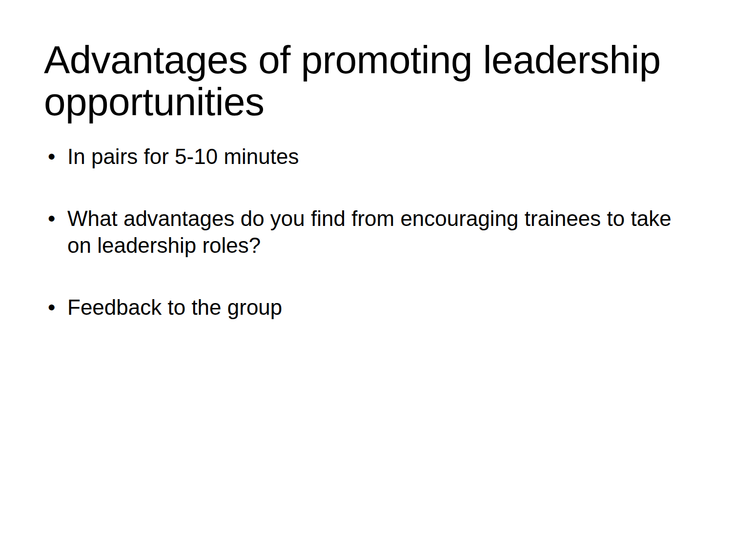Advantages of promoting leadership opportunities
In pairs for 5-10 minutes
What advantages do you find from encouraging trainees to take on leadership roles?
Feedback to the group